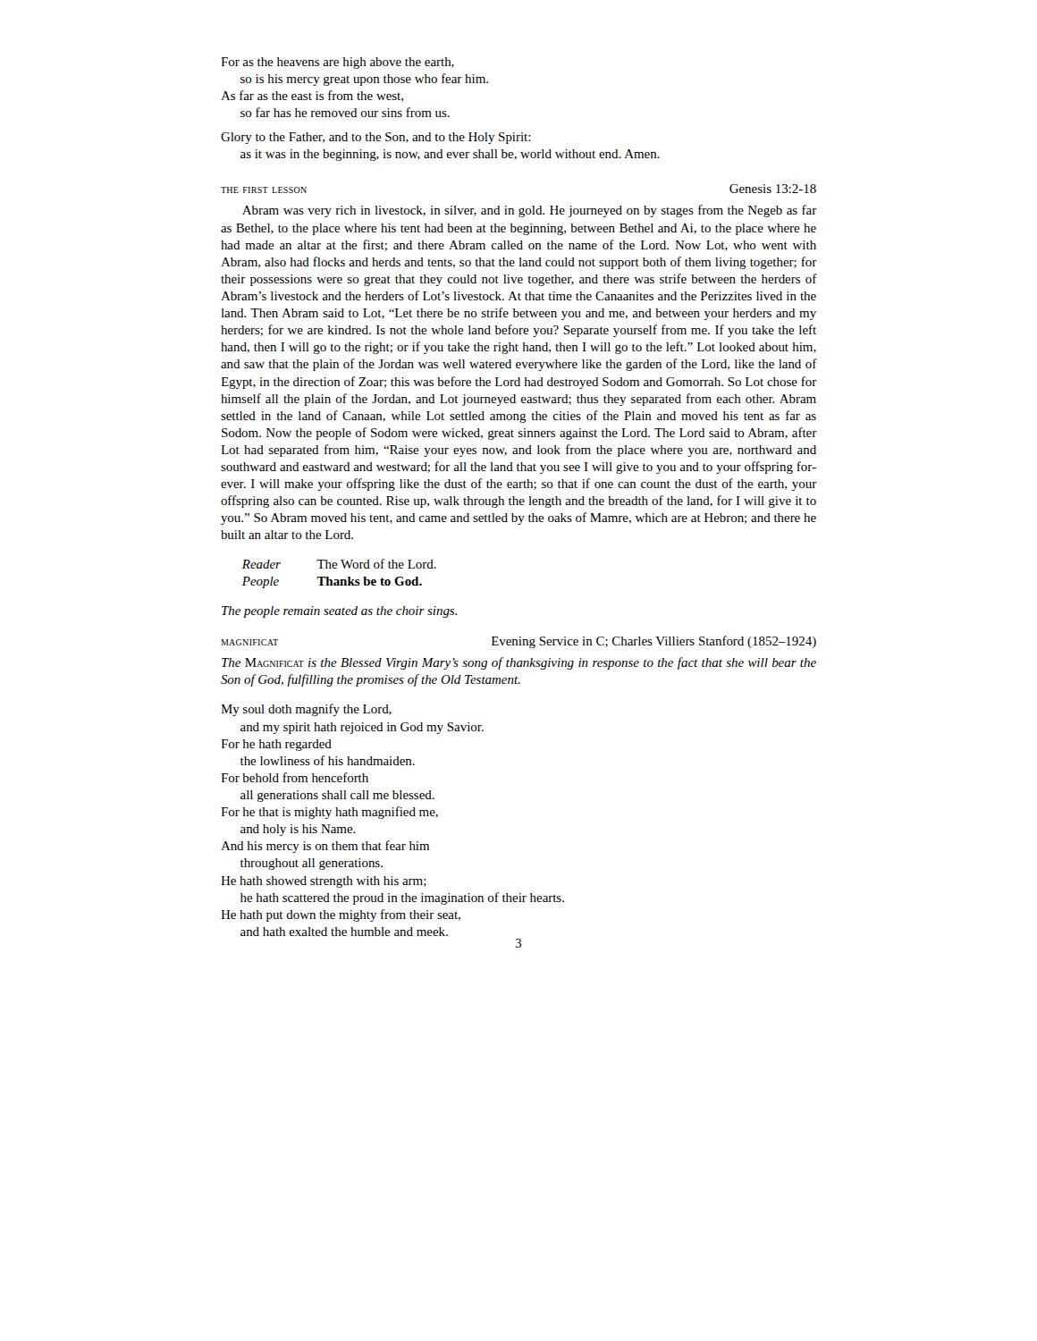For as the heavens are high above the earth,
so is his mercy great upon those who fear him.
As far as the east is from the west,
so far has he removed our sins from us.
Glory to the Father, and to the Son, and to the Holy Spirit:
as it was in the beginning, is now, and ever shall be, world without end. Amen.
the first lesson Genesis 13:2-18
Abram was very rich in livestock, in silver, and in gold. He journeyed on by stages from the Negeb as far as Bethel, to the place where his tent had been at the beginning, between Bethel and Ai, to the place where he had made an altar at the first; and there Abram called on the name of the Lord. Now Lot, who went with Abram, also had flocks and herds and tents, so that the land could not support both of them living together; for their possessions were so great that they could not live together, and there was strife between the herders of Abram’s livestock and the herders of Lot’s livestock. At that time the Canaanites and the Perizzites lived in the land. Then Abram said to Lot, “Let there be no strife between you and me, and between your herders and my herders; for we are kindred. Is not the whole land before you? Separate yourself from me. If you take the left hand, then I will go to the right; or if you take the right hand, then I will go to the left.” Lot looked about him, and saw that the plain of the Jordan was well watered everywhere like the garden of the Lord, like the land of Egypt, in the direction of Zoar; this was before the Lord had destroyed Sodom and Gomorrah. So Lot chose for himself all the plain of the Jordan, and Lot journeyed eastward; thus they separated from each other. Abram settled in the land of Canaan, while Lot settled among the cities of the Plain and moved his tent as far as Sodom. Now the people of Sodom were wicked, great sinners against the Lord. The Lord said to Abram, after Lot had separated from him, “Raise your eyes now, and look from the place where you are, northward and southward and eastward and westward; for all the land that you see I will give to you and to your offspring forever. I will make your offspring like the dust of the earth; so that if one can count the dust of the earth, your offspring also can be counted. Rise up, walk through the length and the breadth of the land, for I will give it to you.” So Abram moved his tent, and came and settled by the oaks of Mamre, which are at Hebron; and there he built an altar to the Lord.
Reader The Word of the Lord.
People Thanks be to God.
The people remain seated as the choir sings.
magnificat Evening Service in C; Charles Villiers Stanford (1852–1924)
The Magnificat is the Blessed Virgin Mary’s song of thanksgiving in response to the fact that she will bear the Son of God, fulfilling the promises of the Old Testament.
My soul doth magnify the Lord,
and my spirit hath rejoiced in God my Savior.
For he hath regarded
the lowliness of his handmaiden.
For behold from henceforth
all generations shall call me blessed.
For he that is mighty hath magnified me,
and holy is his Name.
And his mercy is on them that fear him
throughout all generations.
He hath showed strength with his arm;
he hath scattered the proud in the imagination of their hearts.
He hath put down the mighty from their seat,
and hath exalted the humble and meek.
3